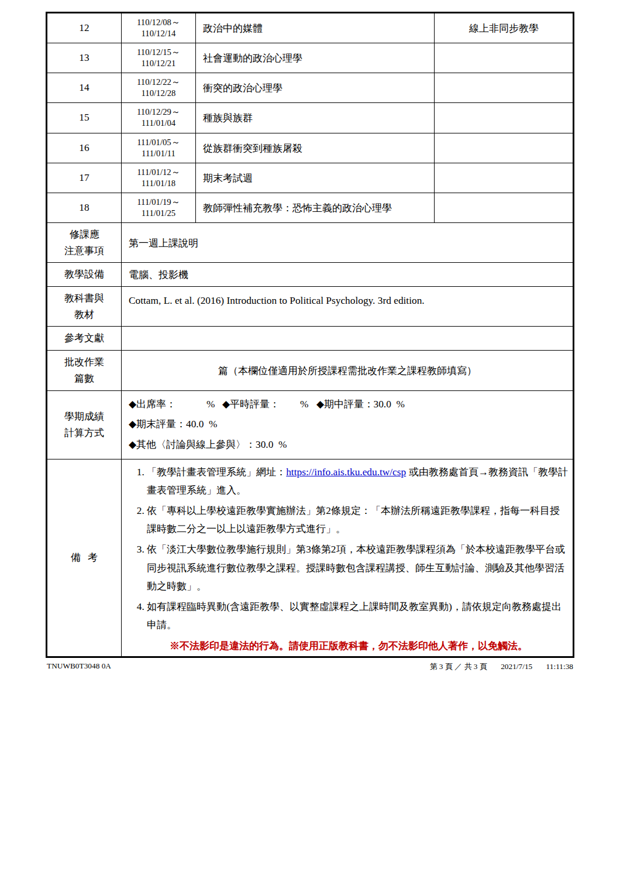| 12 | 110/12/08～ 110/12/14 | 政治中的媒體 | 線上非同步教學 |
| 13 | 110/12/15～ 110/12/21 | 社會運動的政治心理學 | |
| 14 | 110/12/22～ 110/12/28 | 衝突的政治心理學 | |
| 15 | 110/12/29～ 111/01/04 | 種族與族群 | |
| 16 | 111/01/05～ 111/01/11 | 從族群衝突到種族屠殺 | |
| 17 | 111/01/12～ 111/01/18 | 期末考試週 | |
| 18 | 111/01/19～ 111/01/25 | 教師彈性補充教學：恐怖主義的政治心理學 | |
| 修課應 注意事項 | 第一週上課說明 |
| 教學設備 | 電腦、投影機 |
| 教科書與 教材 | Cottam, L. et al. (2016) Introduction to Political Psychology. 3rd edition. |
| 參考文獻 | |
| 批改作業 篇數 | 篇（本欄位僅適用於所授課程需批改作業之課程教師填寫） |
| 學期成績 計算方式 | ◆ 出席率： % ◆ 平時評量： % ◆ 期中評量：30.0 % ◆ 期末評量：40.0 % ◆ 其他〈討論與線上參與〉：30.0 % |
| 備 考 | 「教學計畫表管理系統」網址： https://info.ais.tku.edu.tw/csp 或由教務處首頁→教務資訊「教學計畫表管理系統」進入。 依「專科以上學校遠距教學實施辦法」第2條規定：「本辦法所稱遠距教學課程，指每一科目授課時數二分之一以上以遠距教學方式進行」。 依「淡江大學數位教學施行規則」第3條第2項，本校遠距教學課程須為「於本校遠距教學平台或同步視訊系統進行數位教學之課程。授課時數包含課程講授、師生互動討論、測驗及其他學習活動之時數」。 如有課程臨時異動(含遠距教學、以實整虛課程之上課時間及教室異動)，請依規定向教務處提出申請。 ※不法影印是違法的行為。請使用正版教科書，勿不法影印他人著作，以免觸法。 |
TNUWB0T3048 0A
第 3 頁 ／ 共 3 頁 2021/7/15 11:11:38